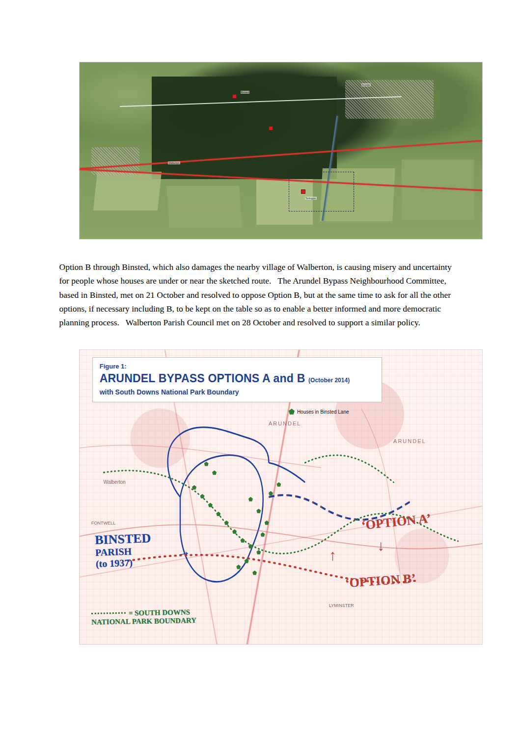Binsted
Walberton
Tortington
Arundel
Option B through Binsted, which also damages the nearby village of Walberton, is causing misery and uncertainty for people whose houses are under or near the sketched route. The Arundel Bypass Neighbourhood Committee, based in Binsted, met on 21 October and resolved to oppose Option B, but at the same time to ask for all the other options, if necessary including B, to be kept on the table so as to enable a better informed and more democratic planning process. Walberton Parish Council met on 28 October and resolved to support a similar policy.
Figure 1:
ARUNDEL BYPASS OPTIONS A and B (October 2014)
with South Downs National Park Boundary
Houses in Binsted Lane
ARUNDEL
ARUNDEL
Walberton
FONTWELL
LYMINSTER
BINSTEDPARISH(to 1937)
→
‘OPTION A’
↓
‘OPTION B’
↓
= SOUTH DOWNS
NATIONAL PARK BOUNDARY